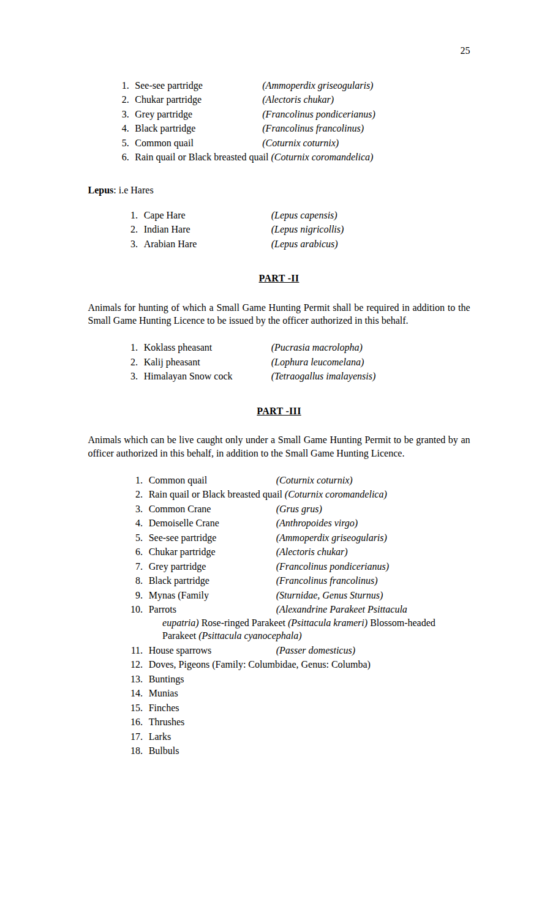25
1. See-see partridge(Ammoperdix griseogularis)
2. Chukar partridge(Alectoris chukar)
3. Grey partridge(Francolinus pondicerianus)
4. Black partridge(Francolinus francolinus)
5. Common quail(Coturnix coturnix)
6. Rain quail or Black breasted quail (Coturnix coromandelica)
Lepus: i.e Hares
1. Cape Hare(Lepus capensis)
2. Indian Hare(Lepus nigricollis)
3. Arabian Hare(Lepus arabicus)
PART -II
Animals for hunting of which a Small Game Hunting Permit shall be required in addition to the Small Game Hunting Licence to be issued by the officer authorized in this behalf.
1. Koklass pheasant(Pucrasia macrolopha)
2. Kalij pheasant(Lophura leucomelana)
3. Himalayan Snow cock(Tetraogallus imalayensis)
PART -III
Animals which can be live caught only under a Small Game Hunting Permit to be granted by an officer authorized in this behalf, in addition to the Small Game Hunting Licence.
1. Common quail(Coturnix coturnix)
2. Rain quail or Black breasted quail (Coturnix coromandelica)
3. Common Crane(Grus grus)
4. Demoiselle Crane(Anthropoides virgo)
5. See-see partridge(Ammoperdix griseogularis)
6. Chukar partridge(Alectoris chukar)
7. Grey partridge(Francolinus pondicerianus)
8. Black partridge(Francolinus francolinus)
9. Mynas (Family(Sturnidae, Genus Sturnus)
10. Parrots(Alexandrine Parakeet Psittacula eupatria) Rose-ringed Parakeet (Psittacula krameri) Blossom-headed Parakeet (Psittacula cyanocephala)
11. House sparrows(Passer domesticus)
12. Doves, Pigeons (Family: Columbidae, Genus: Columba)
13. Buntings
14. Munias
15. Finches
16. Thrushes
17. Larks
18. Bulbuls